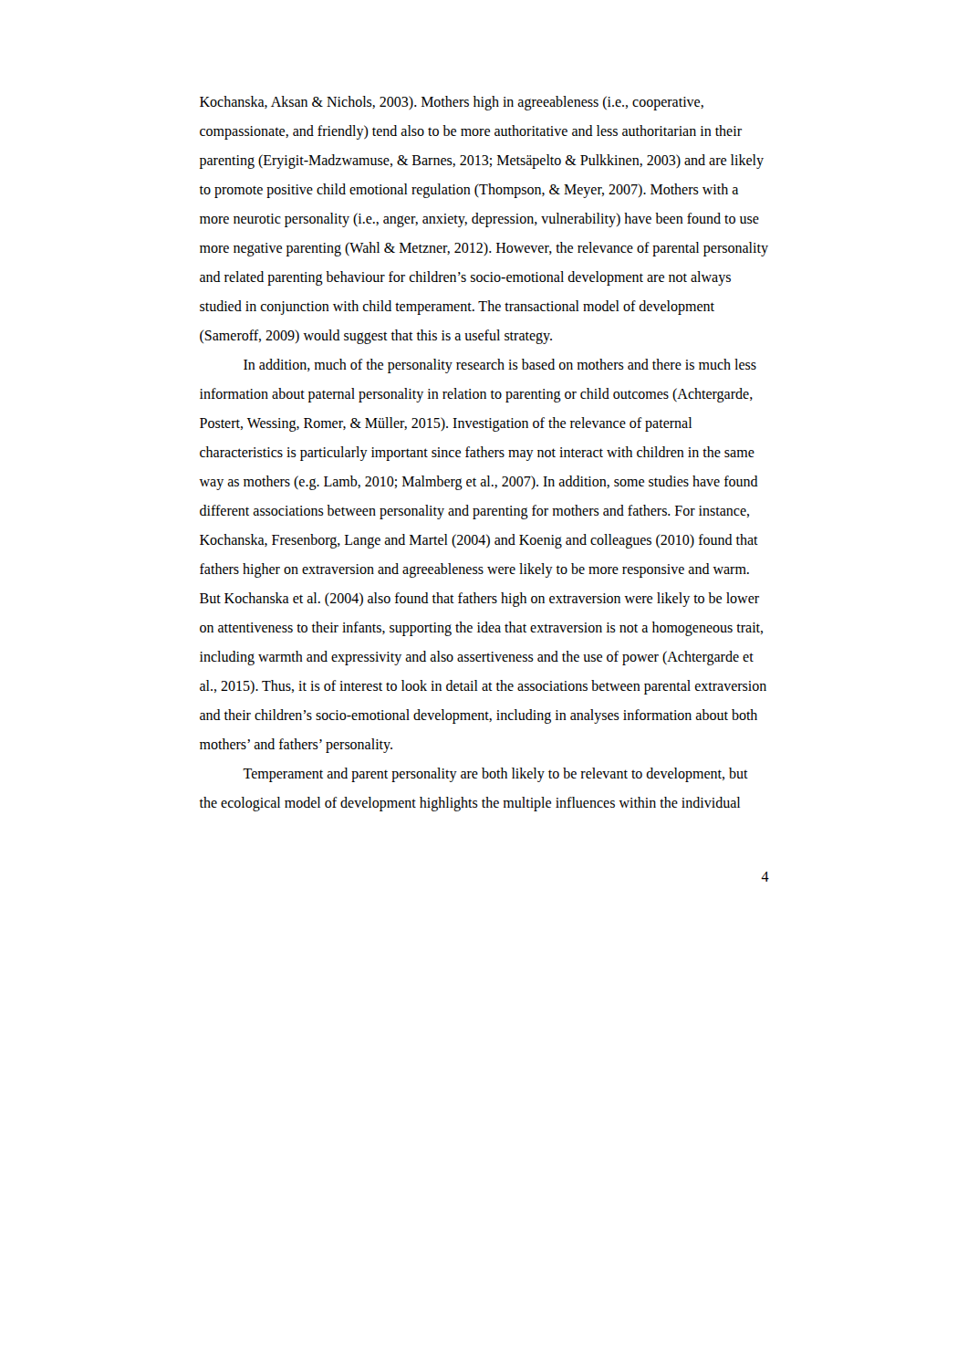Kochanska, Aksan & Nichols, 2003). Mothers high in agreeableness (i.e., cooperative, compassionate, and friendly) tend also to be more authoritative and less authoritarian in their parenting (Eryigit-Madzwamuse, & Barnes, 2013; Metsäpelto & Pulkkinen, 2003) and are likely to promote positive child emotional regulation (Thompson, & Meyer, 2007). Mothers with a more neurotic personality (i.e., anger, anxiety, depression, vulnerability) have been found to use more negative parenting (Wahl & Metzner, 2012). However, the relevance of parental personality and related parenting behaviour for children’s socio-emotional development are not always studied in conjunction with child temperament. The transactional model of development (Sameroff, 2009) would suggest that this is a useful strategy.
In addition, much of the personality research is based on mothers and there is much less information about paternal personality in relation to parenting or child outcomes (Achtergarde, Postert, Wessing, Romer, & Müller, 2015). Investigation of the relevance of paternal characteristics is particularly important since fathers may not interact with children in the same way as mothers (e.g. Lamb, 2010; Malmberg et al., 2007). In addition, some studies have found different associations between personality and parenting for mothers and fathers. For instance, Kochanska, Fresenborg, Lange and Martel (2004) and Koenig and colleagues (2010) found that fathers higher on extraversion and agreeableness were likely to be more responsive and warm. But Kochanska et al. (2004) also found that fathers high on extraversion were likely to be lower on attentiveness to their infants, supporting the idea that extraversion is not a homogeneous trait, including warmth and expressivity and also assertiveness and the use of power (Achtergarde et al., 2015). Thus, it is of interest to look in detail at the associations between parental extraversion and their children’s socio-emotional development, including in analyses information about both mothers’ and fathers’ personality.
Temperament and parent personality are both likely to be relevant to development, but the ecological model of development highlights the multiple influences within the individual
4